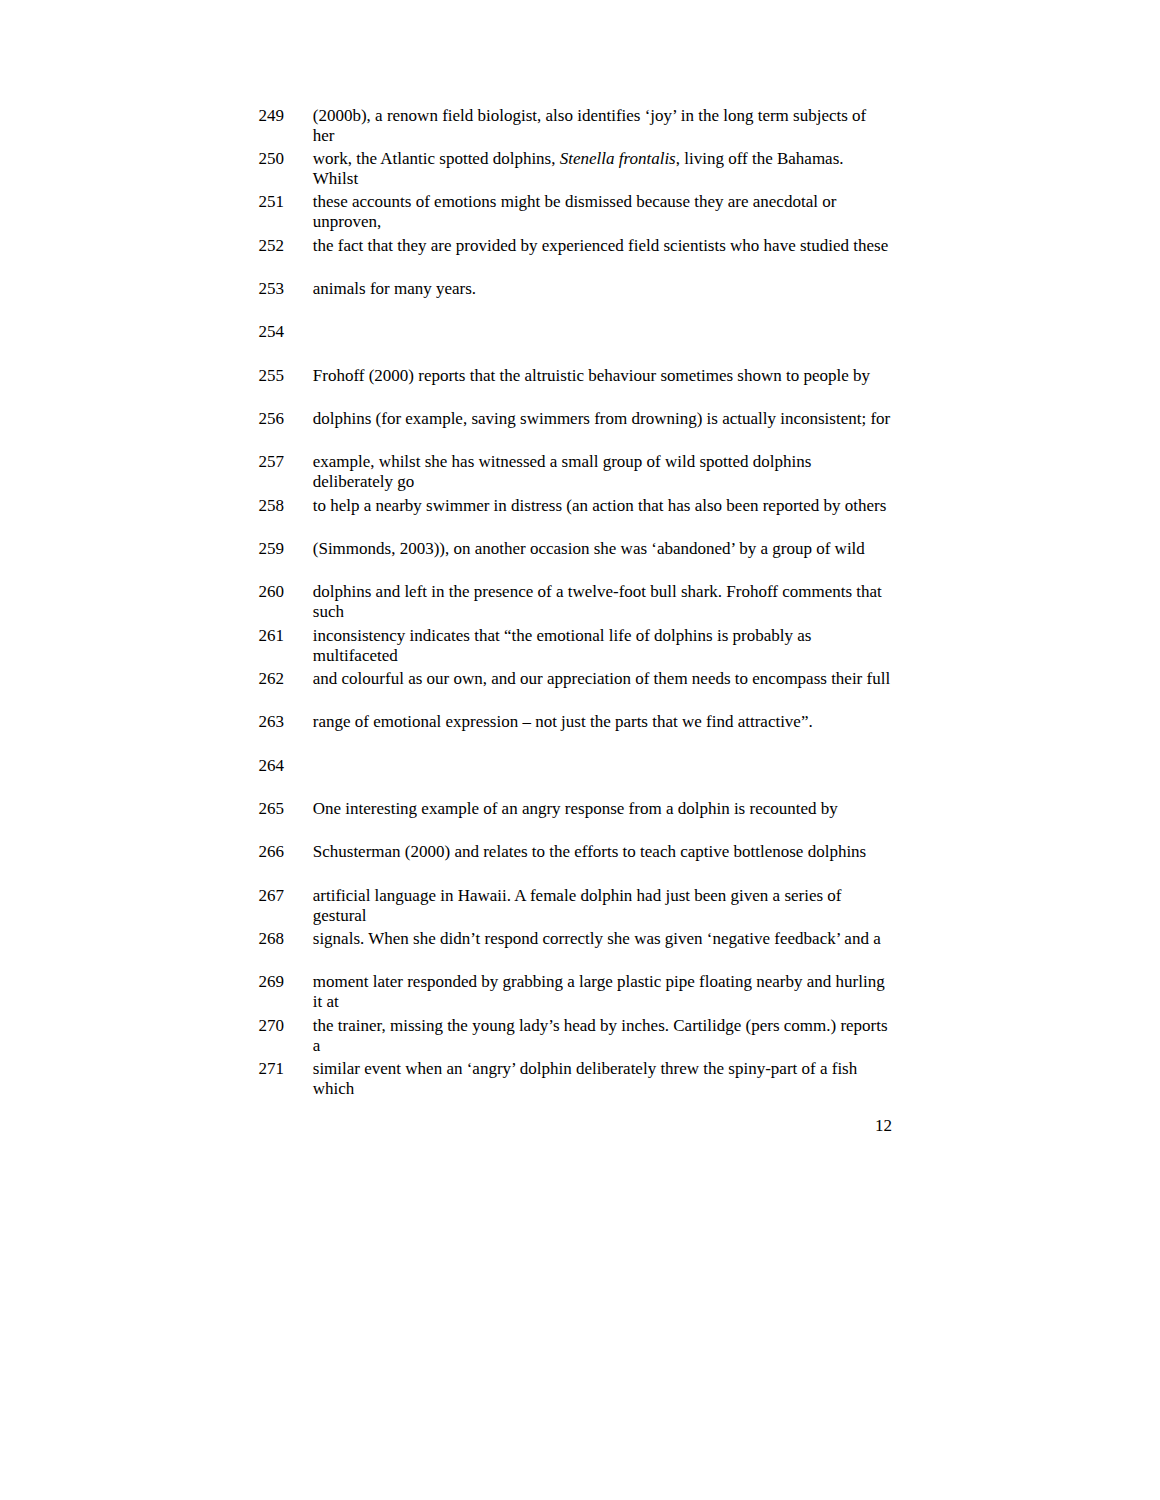| 249 | (2000b), a renown field biologist, also identifies ‘joy’ in the long term subjects of her |
| 250 | work, the Atlantic spotted dolphins, Stenella frontalis , living off the Bahamas. Whilst |
| 251 | these accounts of emotions might be dismissed because they are anecdotal or unproven, |
| 252 | the fact that they are provided by experienced field scientists who have studied these |
| 253 | animals for many years. |
| 254 | |
| 255 | Frohoff (2000) reports that the altruistic behaviour sometimes shown to people by |
| 256 | dolphins (for example, saving swimmers from drowning) is actually inconsistent; for |
| 257 | example, whilst she has witnessed a small group of wild spotted dolphins deliberately go |
| 258 | to help a nearby swimmer in distress (an action that has also been reported by others |
| 259 | (Simmonds, 2003)), on another occasion she was ‘abandoned’ by a group of wild |
| 260 | dolphins and left in the presence of a twelve-foot bull shark. Frohoff comments that such |
| 261 | inconsistency indicates that “the emotional life of dolphins is probably as multifaceted |
| 262 | and colourful as our own, and our appreciation of them needs to encompass their full |
| 263 | range of emotional expression – not just the parts that we find attractive”. |
| 264 | |
| 265 | One interesting example of an angry response from a dolphin is recounted by |
| 266 | Schusterman (2000) and relates to the efforts to teach captive bottlenose dolphins |
| 267 | artificial language in Hawaii. A female dolphin had just been given a series of gestural |
| 268 | signals. When she didn’t respond correctly she was given ‘negative feedback’ and a |
| 269 | moment later responded by grabbing a large plastic pipe floating nearby and hurling it at |
| 270 | the trainer, missing the young lady’s head by inches. Cartilidge (pers comm.) reports a |
| 271 | similar event when an ‘angry’ dolphin deliberately threw the spiny-part of a fish which |
12